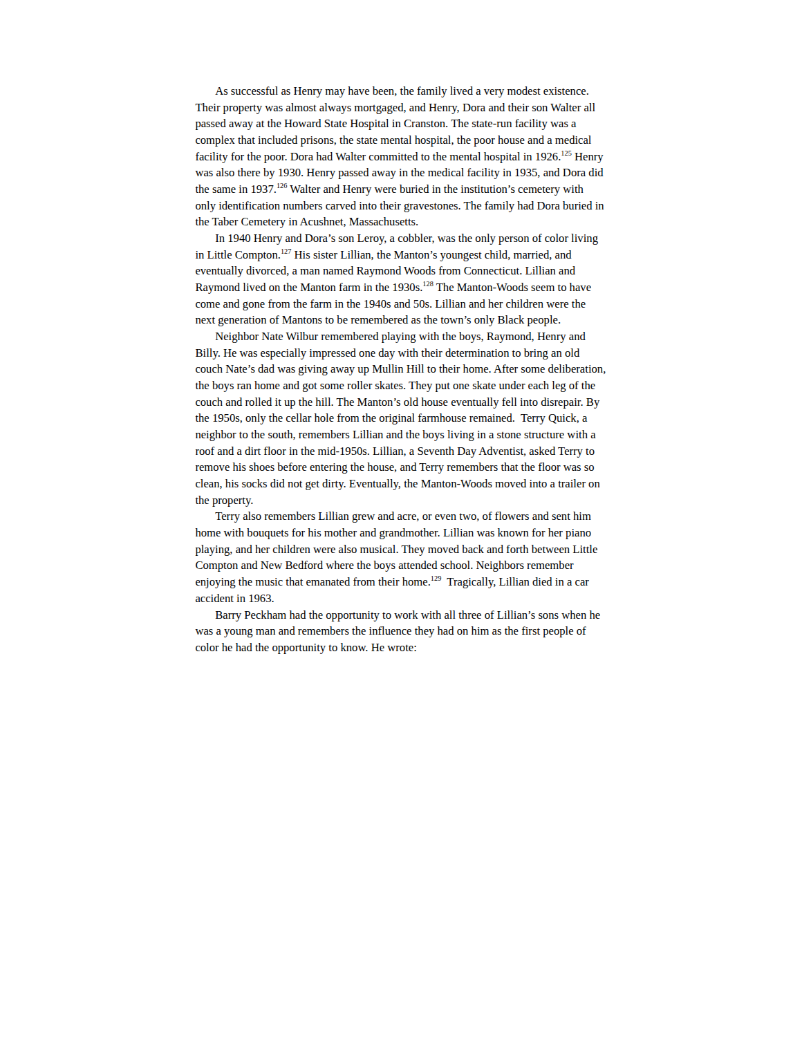As successful as Henry may have been, the family lived a very modest existence. Their property was almost always mortgaged, and Henry, Dora and their son Walter all passed away at the Howard State Hospital in Cranston. The state-run facility was a complex that included prisons, the state mental hospital, the poor house and a medical facility for the poor. Dora had Walter committed to the mental hospital in 1926.125 Henry was also there by 1930. Henry passed away in the medical facility in 1935, and Dora did the same in 1937.126 Walter and Henry were buried in the institution’s cemetery with only identification numbers carved into their gravestones. The family had Dora buried in the Taber Cemetery in Acushnet, Massachusetts.
In 1940 Henry and Dora’s son Leroy, a cobbler, was the only person of color living in Little Compton.127 His sister Lillian, the Manton’s youngest child, married, and eventually divorced, a man named Raymond Woods from Connecticut. Lillian and Raymond lived on the Manton farm in the 1930s.128 The Manton-Woods seem to have come and gone from the farm in the 1940s and 50s. Lillian and her children were the next generation of Mantons to be remembered as the town’s only Black people.
Neighbor Nate Wilbur remembered playing with the boys, Raymond, Henry and Billy. He was especially impressed one day with their determination to bring an old couch Nate’s dad was giving away up Mullin Hill to their home. After some deliberation, the boys ran home and got some roller skates. They put one skate under each leg of the couch and rolled it up the hill. The Manton’s old house eventually fell into disrepair. By the 1950s, only the cellar hole from the original farmhouse remained. Terry Quick, a neighbor to the south, remembers Lillian and the boys living in a stone structure with a roof and a dirt floor in the mid-1950s. Lillian, a Seventh Day Adventist, asked Terry to remove his shoes before entering the house, and Terry remembers that the floor was so clean, his socks did not get dirty. Eventually, the Manton-Woods moved into a trailer on the property.
Terry also remembers Lillian grew and acre, or even two, of flowers and sent him home with bouquets for his mother and grandmother. Lillian was known for her piano playing, and her children were also musical. They moved back and forth between Little Compton and New Bedford where the boys attended school. Neighbors remember enjoying the music that emanated from their home.129 Tragically, Lillian died in a car accident in 1963.
Barry Peckham had the opportunity to work with all three of Lillian’s sons when he was a young man and remembers the influence they had on him as the first people of color he had the opportunity to know. He wrote: